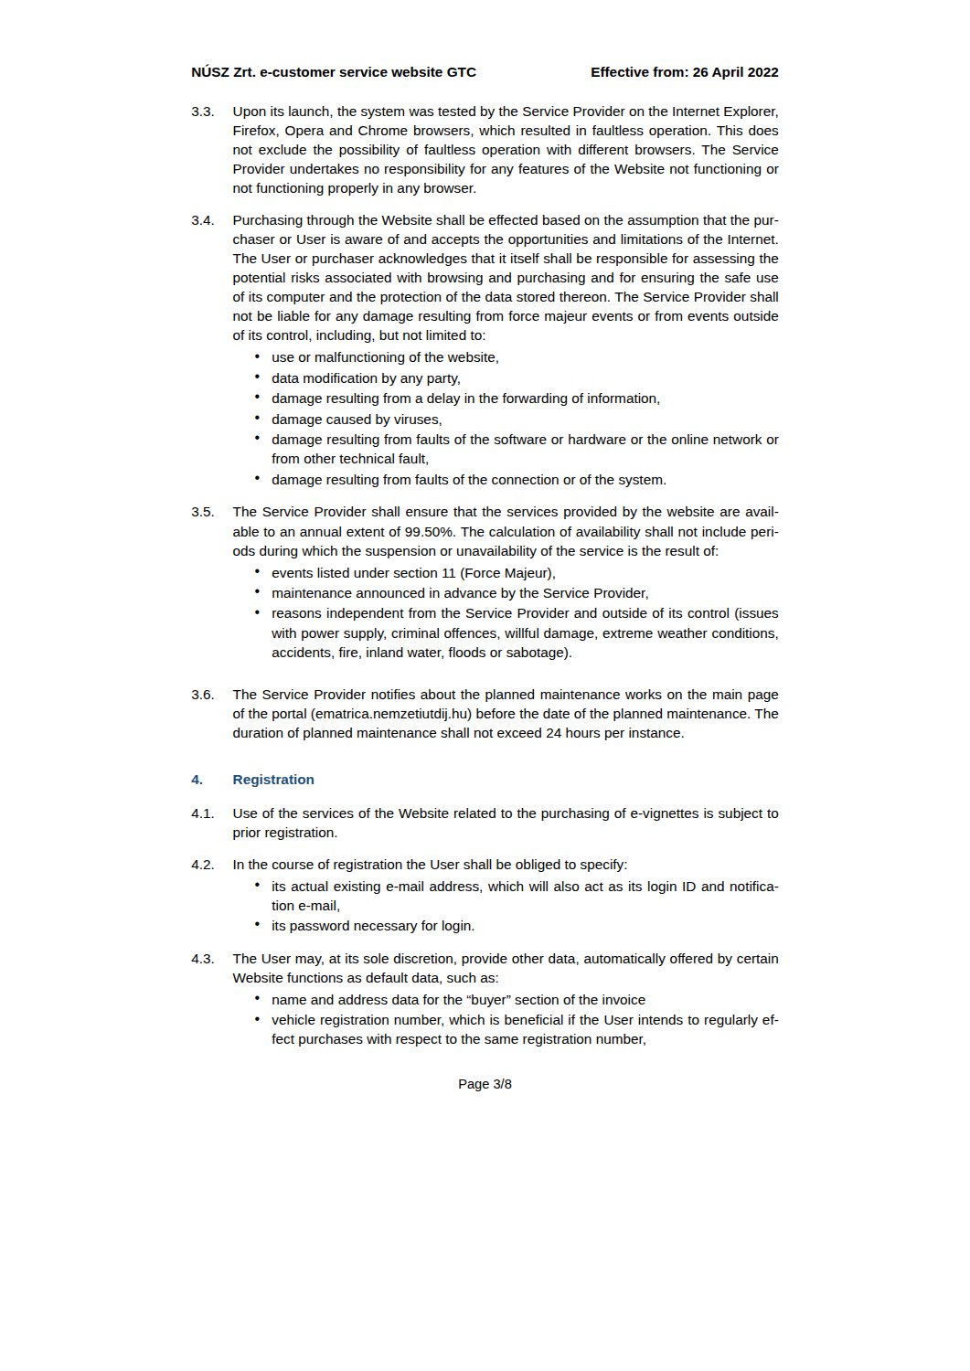NÚSZ Zrt. e-customer service website GTC
Effective from: 26 April 2022
3.3.
Upon its launch, the system was tested by the Service Provider on the Internet Explorer, Firefox, Opera and Chrome browsers, which resulted in faultless operation. This does not exclude the possibility of faultless operation with different browsers. The Service Provider undertakes no responsibility for any features of the Website not functioning or not functioning properly in any browser.
3.4.
Purchasing through the Website shall be effected based on the assumption that the purchaser or User is aware of and accepts the opportunities and limitations of the Internet. The User or purchaser acknowledges that it itself shall be responsible for assessing the potential risks associated with browsing and purchasing and for ensuring the safe use of its computer and the protection of the data stored thereon. The Service Provider shall not be liable for any damage resulting from force majeur events or from events outside of its control, including, but not limited to:
use or malfunctioning of the website,
data modification by any party,
damage resulting from a delay in the forwarding of information,
damage caused by viruses,
damage resulting from faults of the software or hardware or the online network or from other technical fault,
damage resulting from faults of the connection or of the system.
3.5.
The Service Provider shall ensure that the services provided by the website are available to an annual extent of 99.50%. The calculation of availability shall not include periods during which the suspension or unavailability of the service is the result of:
events listed under section 11 (Force Majeur),
maintenance announced in advance by the Service Provider,
reasons independent from the Service Provider and outside of its control (issues with power supply, criminal offences, willful damage, extreme weather conditions, accidents, fire, inland water, floods or sabotage).
3.6.
The Service Provider notifies about the planned maintenance works on the main page of the portal (ematrica.nemzetiutdij.hu) before the date of the planned maintenance. The duration of planned maintenance shall not exceed 24 hours per instance.
4. Registration
4.1.
Use of the services of the Website related to the purchasing of e-vignettes is subject to prior registration.
4.2.
In the course of registration the User shall be obliged to specify:
its actual existing e-mail address, which will also act as its login ID and notification e-mail,
its password necessary for login.
4.3.
The User may, at its sole discretion, provide other data, automatically offered by certain Website functions as default data, such as:
name and address data for the “buyer” section of the invoice
vehicle registration number, which is beneficial if the User intends to regularly effect purchases with respect to the same registration number,
Page 3/8